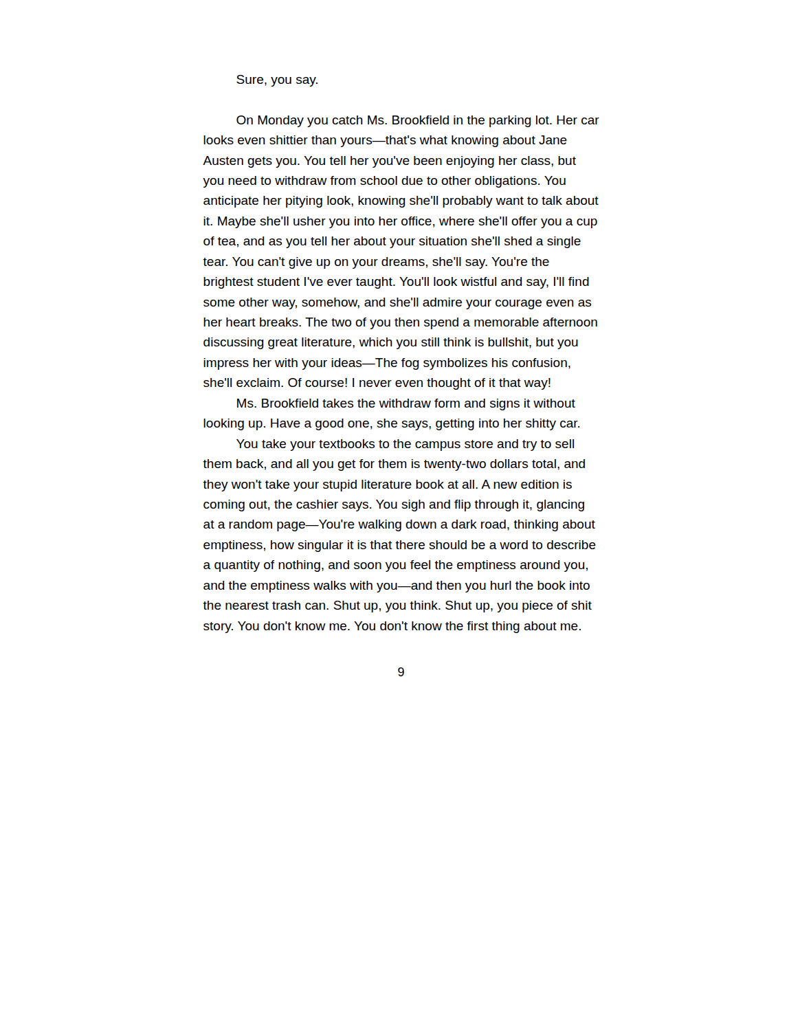Sure, you say.
On Monday you catch Ms. Brookfield in the parking lot. Her car looks even shittier than yours—that's what knowing about Jane Austen gets you. You tell her you've been enjoying her class, but you need to withdraw from school due to other obligations. You anticipate her pitying look, knowing she'll probably want to talk about it. Maybe she'll usher you into her office, where she'll offer you a cup of tea, and as you tell her about your situation she'll shed a single tear. You can't give up on your dreams, she'll say. You're the brightest student I've ever taught. You'll look wistful and say, I'll find some other way, somehow, and she'll admire your courage even as her heart breaks. The two of you then spend a memorable afternoon discussing great literature, which you still think is bullshit, but you impress her with your ideas—The fog symbolizes his confusion, she'll exclaim. Of course! I never even thought of it that way!
Ms. Brookfield takes the withdraw form and signs it without looking up. Have a good one, she says, getting into her shitty car.
You take your textbooks to the campus store and try to sell them back, and all you get for them is twenty-two dollars total, and they won't take your stupid literature book at all. A new edition is coming out, the cashier says. You sigh and flip through it, glancing at a random page—You're walking down a dark road, thinking about emptiness, how singular it is that there should be a word to describe a quantity of nothing, and soon you feel the emptiness around you, and the emptiness walks with you—and then you hurl the book into the nearest trash can. Shut up, you think. Shut up, you piece of shit story. You don't know me. You don't know the first thing about me.
9